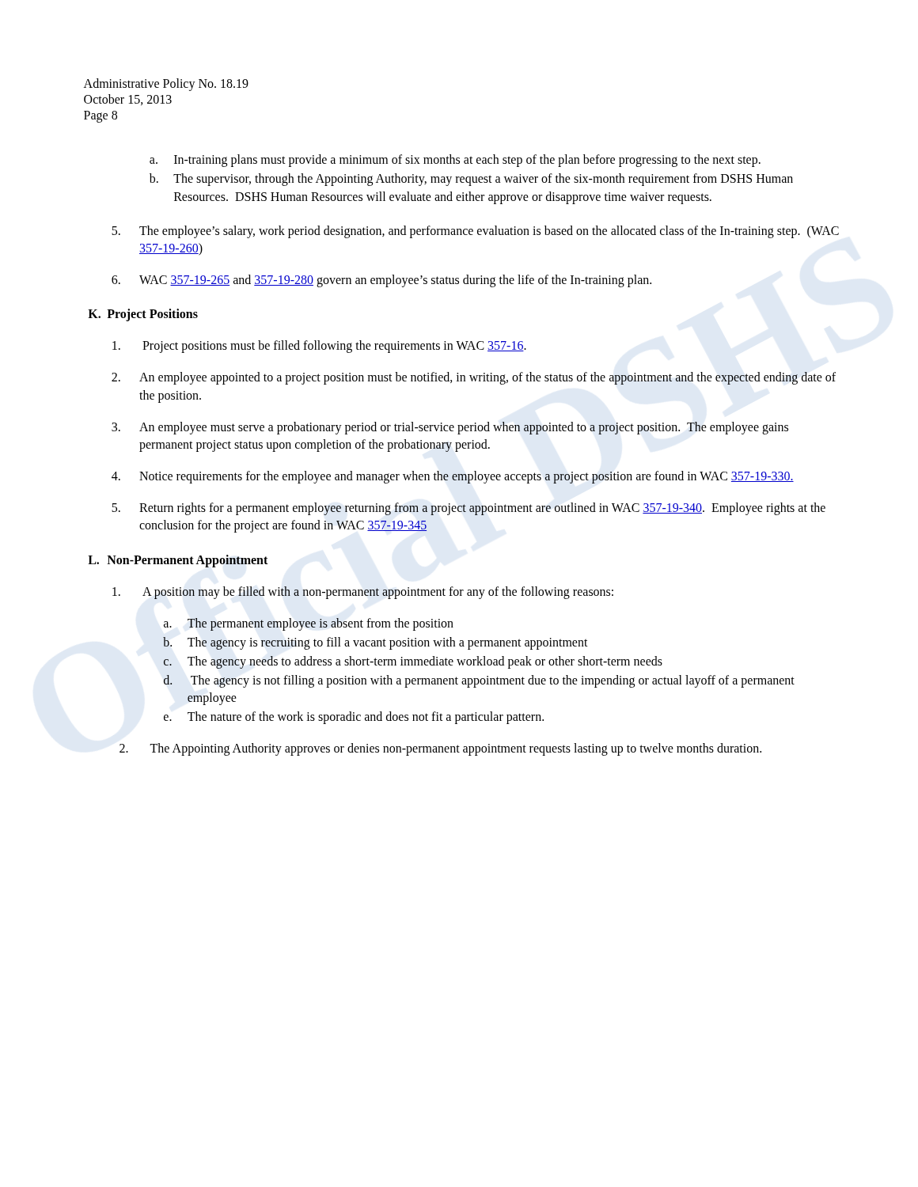Official DSHS
Administrative Policy No. 18.19
October 15, 2013
Page 8
a. In-training plans must provide a minimum of six months at each step of the plan before progressing to the next step.
b. The supervisor, through the Appointing Authority, may request a waiver of the six-month requirement from DSHS Human Resources. DSHS Human Resources will evaluate and either approve or disapprove time waiver requests.
5. The employee’s salary, work period designation, and performance evaluation is based on the allocated class of the In-training step. (WAC 357-19-260)
6. WAC 357-19-265 and 357-19-280 govern an employee’s status during the life of the In-training plan.
K. Project Positions
1. Project positions must be filled following the requirements in WAC 357-16.
2. An employee appointed to a project position must be notified, in writing, of the status of the appointment and the expected ending date of the position.
3. An employee must serve a probationary period or trial-service period when appointed to a project position. The employee gains permanent project status upon completion of the probationary period.
4. Notice requirements for the employee and manager when the employee accepts a project position are found in WAC 357-19-330.
5. Return rights for a permanent employee returning from a project appointment are outlined in WAC 357-19-340. Employee rights at the conclusion for the project are found in WAC 357-19-345
L. Non-Permanent Appointment
1. A position may be filled with a non-permanent appointment for any of the following reasons:
a. The permanent employee is absent from the position
b. The agency is recruiting to fill a vacant position with a permanent appointment
c. The agency needs to address a short-term immediate workload peak or other short-term needs
d. The agency is not filling a position with a permanent appointment due to the impending or actual layoff of a permanent employee
e. The nature of the work is sporadic and does not fit a particular pattern.
2. The Appointing Authority approves or denies non-permanent appointment requests lasting up to twelve months duration.